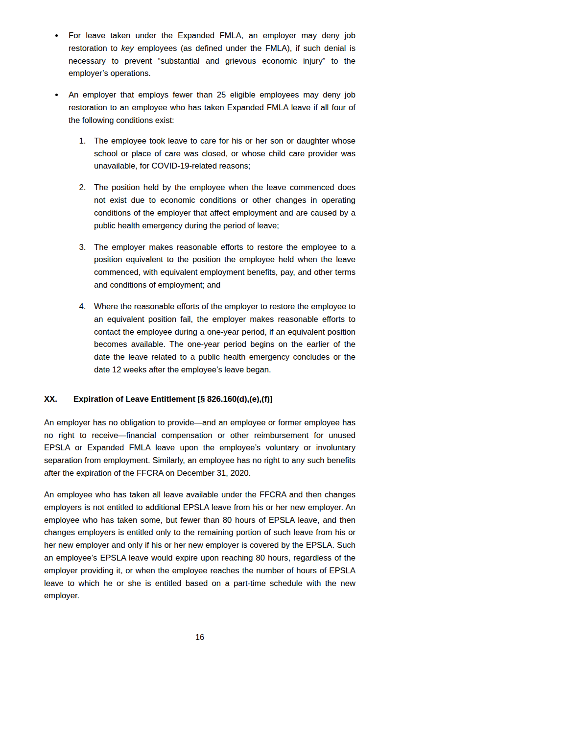For leave taken under the Expanded FMLA, an employer may deny job restoration to key employees (as defined under the FMLA), if such denial is necessary to prevent “substantial and grievous economic injury” to the employer’s operations.
An employer that employs fewer than 25 eligible employees may deny job restoration to an employee who has taken Expanded FMLA leave if all four of the following conditions exist:
The employee took leave to care for his or her son or daughter whose school or place of care was closed, or whose child care provider was unavailable, for COVID-19-related reasons;
The position held by the employee when the leave commenced does not exist due to economic conditions or other changes in operating conditions of the employer that affect employment and are caused by a public health emergency during the period of leave;
The employer makes reasonable efforts to restore the employee to a position equivalent to the position the employee held when the leave commenced, with equivalent employment benefits, pay, and other terms and conditions of employment; and
Where the reasonable efforts of the employer to restore the employee to an equivalent position fail, the employer makes reasonable efforts to contact the employee during a one-year period, if an equivalent position becomes available. The one-year period begins on the earlier of the date the leave related to a public health emergency concludes or the date 12 weeks after the employee’s leave began.
XX. Expiration of Leave Entitlement [§ 826.160(d),(e),(f)]
An employer has no obligation to provide—and an employee or former employee has no right to receive—financial compensation or other reimbursement for unused EPSLA or Expanded FMLA leave upon the employee’s voluntary or involuntary separation from employment. Similarly, an employee has no right to any such benefits after the expiration of the FFCRA on December 31, 2020.
An employee who has taken all leave available under the FFCRA and then changes employers is not entitled to additional EPSLA leave from his or her new employer. An employee who has taken some, but fewer than 80 hours of EPSLA leave, and then changes employers is entitled only to the remaining portion of such leave from his or her new employer and only if his or her new employer is covered by the EPSLA. Such an employee’s EPSLA leave would expire upon reaching 80 hours, regardless of the employer providing it, or when the employee reaches the number of hours of EPSLA leave to which he or she is entitled based on a part-time schedule with the new employer.
16